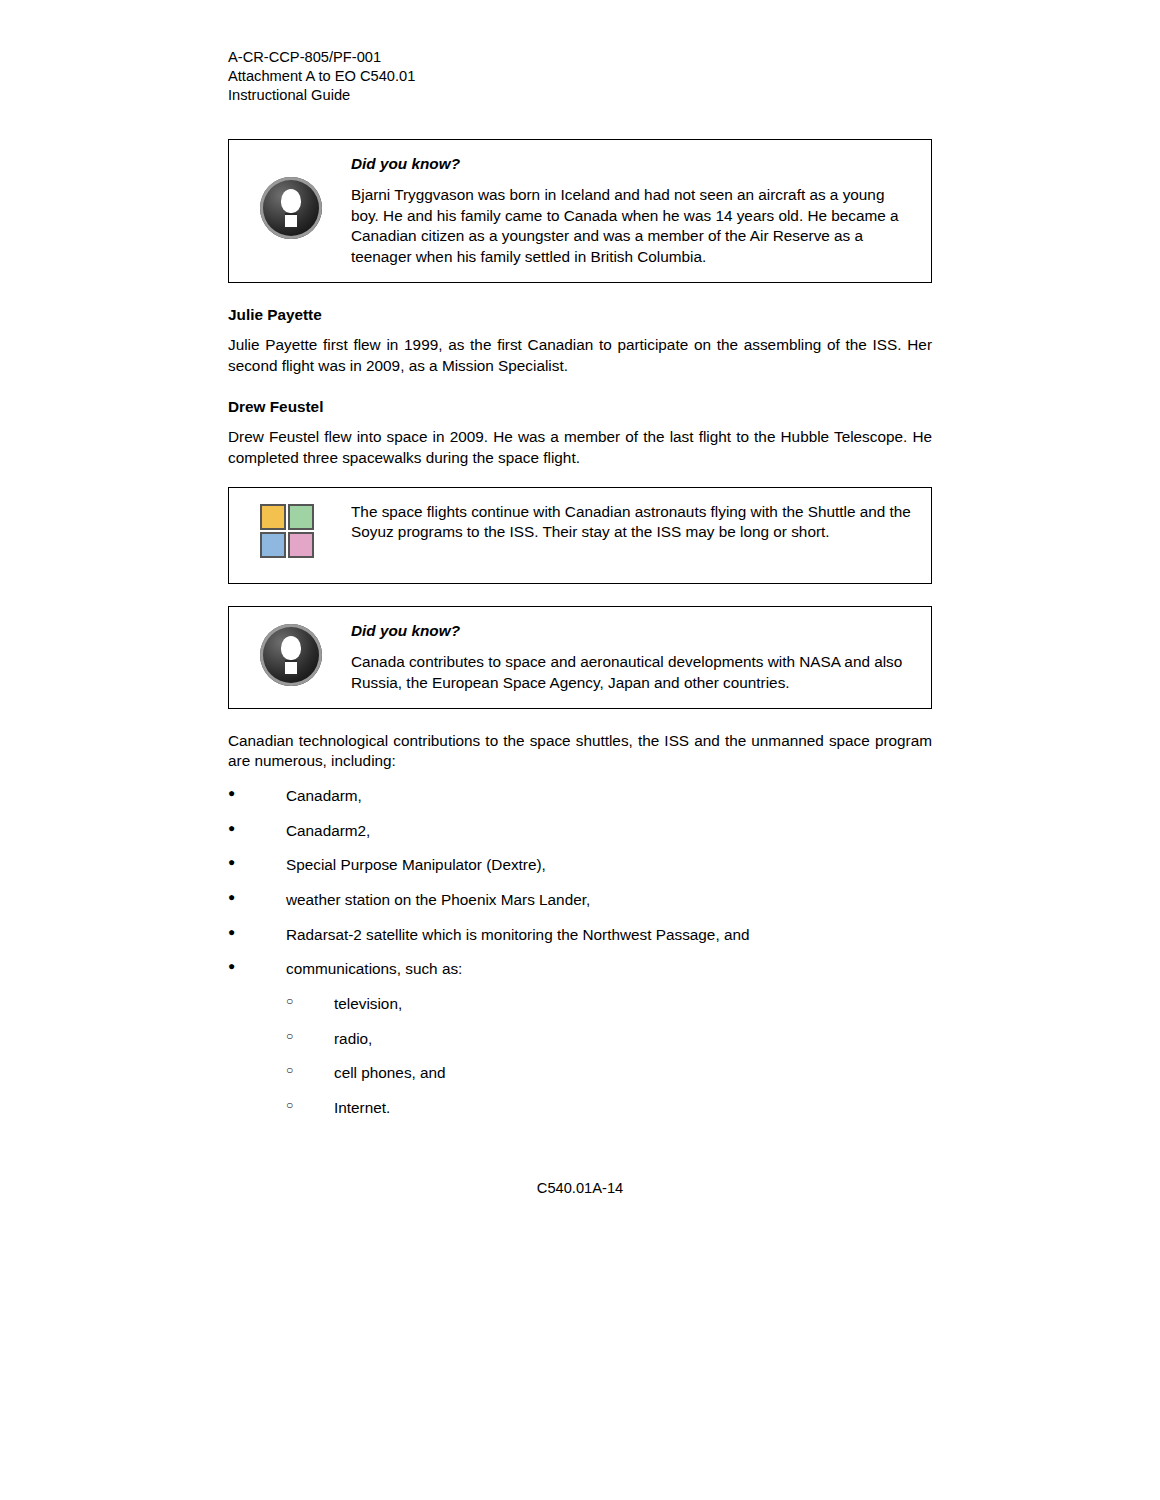A-CR-CCP-805/PF-001 Attachment A to EO C540.01 Instructional Guide
| | Did you know? Bjarni Tryggvason was born in Iceland and had not seen an aircraft as a young boy. He and his family came to Canada when he was 14 years old. He became a Canadian citizen as a youngster and was a member of the Air Reserve as a teenager when his family settled in British Columbia. |
Julie Payette
Julie Payette first flew in 1999, as the first Canadian to participate on the assembling of the ISS. Her second flight was in 2009, as a Mission Specialist.
Drew Feustel
Drew Feustel flew into space in 2009. He was a member of the last flight to the Hubble Telescope. He completed three spacewalks during the space flight.
| | The space flights continue with Canadian astronauts flying with the Shuttle and the Soyuz programs to the ISS. Their stay at the ISS may be long or short. |
| | Did you know? Canada contributes to space and aeronautical developments with NASA and also Russia, the European Space Agency, Japan and other countries. |
Canadian technological contributions to the space shuttles, the ISS and the unmanned space program are numerous, including:
Canadarm,
Canadarm2,
Special Purpose Manipulator (Dextre),
weather station on the Phoenix Mars Lander,
Radarsat-2 satellite which is monitoring the Northwest Passage, and
communications, such as:
television,
radio,
cell phones, and
Internet.
C540.01A-14